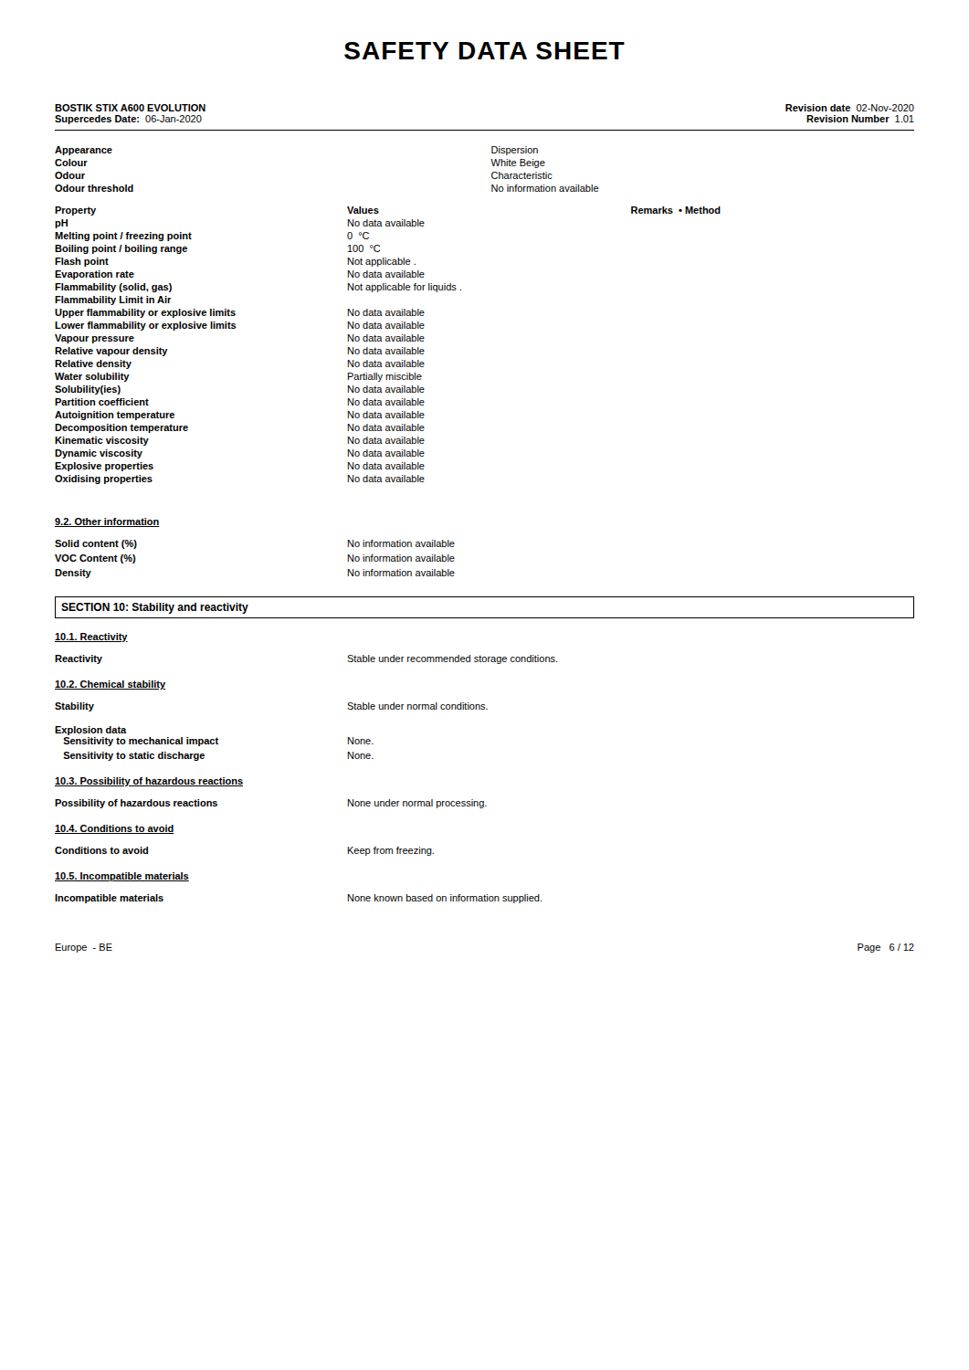SAFETY DATA SHEET
BOSTIK STIX A600 EVOLUTION
Supercedes Date: 06-Jan-2020
Revision date 02-Nov-2020
Revision Number 1.01
| Appearance | Dispersion |
| Colour | White Beige |
| Odour | Characteristic |
| Odour threshold | No information available |
| Property | Values | Remarks • Method |
| pH | No data available | |
| Melting point / freezing point | 0 °C | |
| Boiling point / boiling range | 100 °C | |
| Flash point | Not applicable . | |
| Evaporation rate | No data available | |
| Flammability (solid, gas) | Not applicable for liquids . | |
| Flammability Limit in Air | | |
| Upper flammability or explosive limits | No data available | |
| Lower flammability or explosive limits | No data available | |
| Vapour pressure | No data available | |
| Relative vapour density | No data available | |
| Relative density | No data available | |
| Water solubility | Partially miscible | |
| Solubility(ies) | No data available | |
| Partition coefficient | No data available | |
| Autoignition temperature | No data available | |
| Decomposition temperature | No data available | |
| Kinematic viscosity | No data available | |
| Dynamic viscosity | No data available | |
| Explosive properties | No data available | |
| Oxidising properties | No data available | |
9.2. Other information
| Solid content (%) | No information available |
| VOC Content (%) | No information available |
| Density | No information available |
SECTION 10: Stability and reactivity
10.1. Reactivity
| Reactivity | Stable under recommended storage conditions. |
10.2. Chemical stability
| Stability | Stable under normal conditions. |
| Explosion data Sensitivity to mechanical impact | None. |
| Sensitivity to static discharge | None. |
10.3. Possibility of hazardous reactions
| Possibility of hazardous reactions | None under normal processing. |
10.4. Conditions to avoid
| Conditions to avoid | Keep from freezing. |
10.5. Incompatible materials
| Incompatible materials | None known based on information supplied. |
Europe - BE
Page 6 / 12